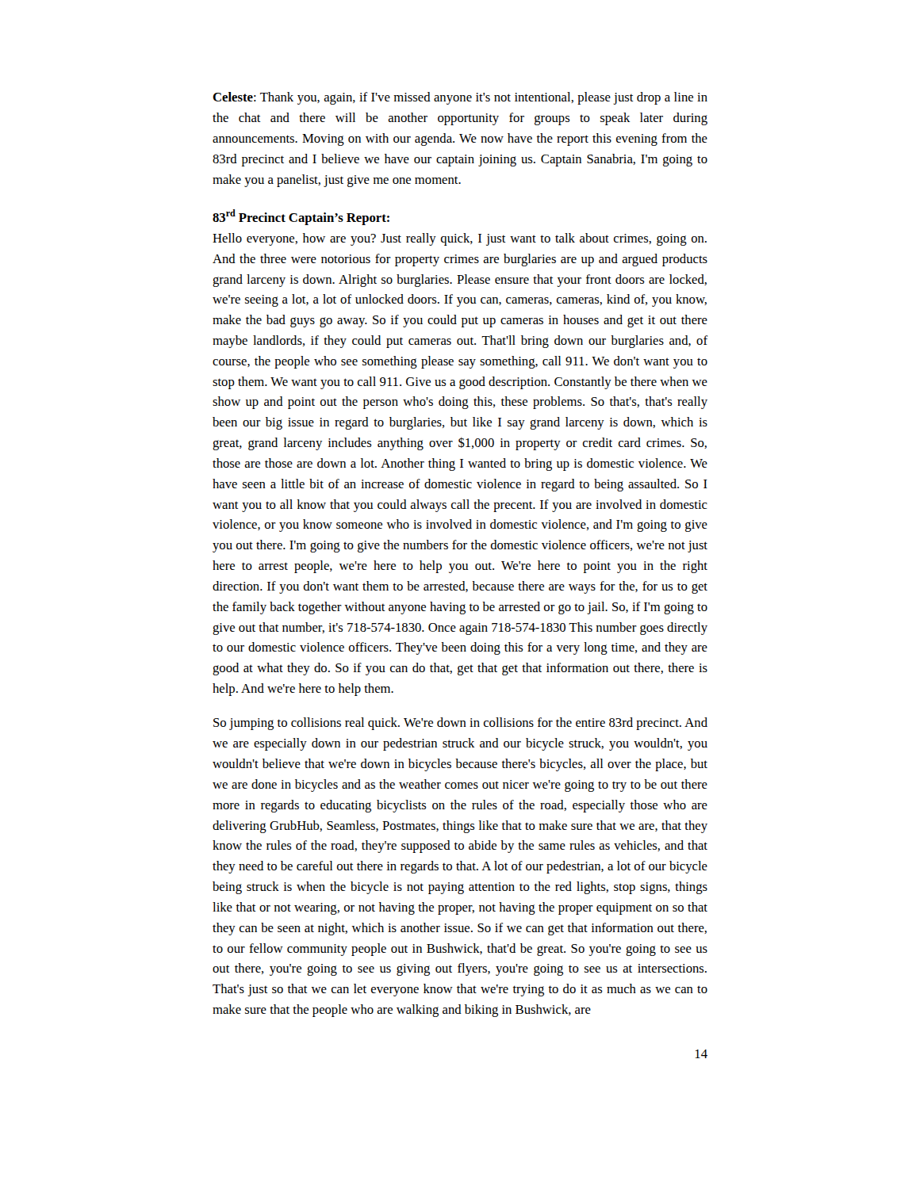Celeste: Thank you, again, if I've missed anyone it's not intentional, please just drop a line in the chat and there will be another opportunity for groups to speak later during announcements. Moving on with our agenda. We now have the report this evening from the 83rd precinct and I believe we have our captain joining us. Captain Sanabria, I'm going to make you a panelist, just give me one moment.
83rd Precinct Captain’s Report:
Hello everyone, how are you? Just really quick, I just want to talk about crimes, going on. And the three were notorious for property crimes are burglaries are up and argued products grand larceny is down. Alright so burglaries. Please ensure that your front doors are locked, we're seeing a lot, a lot of unlocked doors. If you can, cameras, cameras, kind of, you know, make the bad guys go away. So if you could put up cameras in houses and get it out there maybe landlords, if they could put cameras out. That'll bring down our burglaries and, of course, the people who see something please say something, call 911. We don't want you to stop them. We want you to call 911. Give us a good description. Constantly be there when we show up and point out the person who's doing this, these problems. So that's, that's really been our big issue in regard to burglaries, but like I say grand larceny is down, which is great, grand larceny includes anything over $1,000 in property or credit card crimes. So, those are those are down a lot. Another thing I wanted to bring up is domestic violence. We have seen a little bit of an increase of domestic violence in regard to being assaulted. So I want you to all know that you could always call the precent. If you are involved in domestic violence, or you know someone who is involved in domestic violence, and I'm going to give you out there. I'm going to give the numbers for the domestic violence officers, we're not just here to arrest people, we're here to help you out. We're here to point you in the right direction. If you don't want them to be arrested, because there are ways for the, for us to get the family back together without anyone having to be arrested or go to jail. So, if I'm going to give out that number, it's 718-574-1830. Once again 718-574-1830 This number goes directly to our domestic violence officers. They've been doing this for a very long time, and they are good at what they do. So if you can do that, get that get that information out there, there is help. And we're here to help them.
So jumping to collisions real quick. We're down in collisions for the entire 83rd precinct. And we are especially down in our pedestrian struck and our bicycle struck, you wouldn't, you wouldn't believe that we're down in bicycles because there's bicycles, all over the place, but we are done in bicycles and as the weather comes out nicer we're going to try to be out there more in regards to educating bicyclists on the rules of the road, especially those who are delivering GrubHub, Seamless, Postmates, things like that to make sure that we are, that they know the rules of the road, they're supposed to abide by the same rules as vehicles, and that they need to be careful out there in regards to that. A lot of our pedestrian, a lot of our bicycle being struck is when the bicycle is not paying attention to the red lights, stop signs, things like that or not wearing, or not having the proper, not having the proper equipment on so that they can be seen at night, which is another issue. So if we can get that information out there, to our fellow community people out in Bushwick, that'd be great. So you're going to see us out there, you're going to see us giving out flyers, you're going to see us at intersections. That's just so that we can let everyone know that we're trying to do it as much as we can to make sure that the people who are walking and biking in Bushwick, are
14